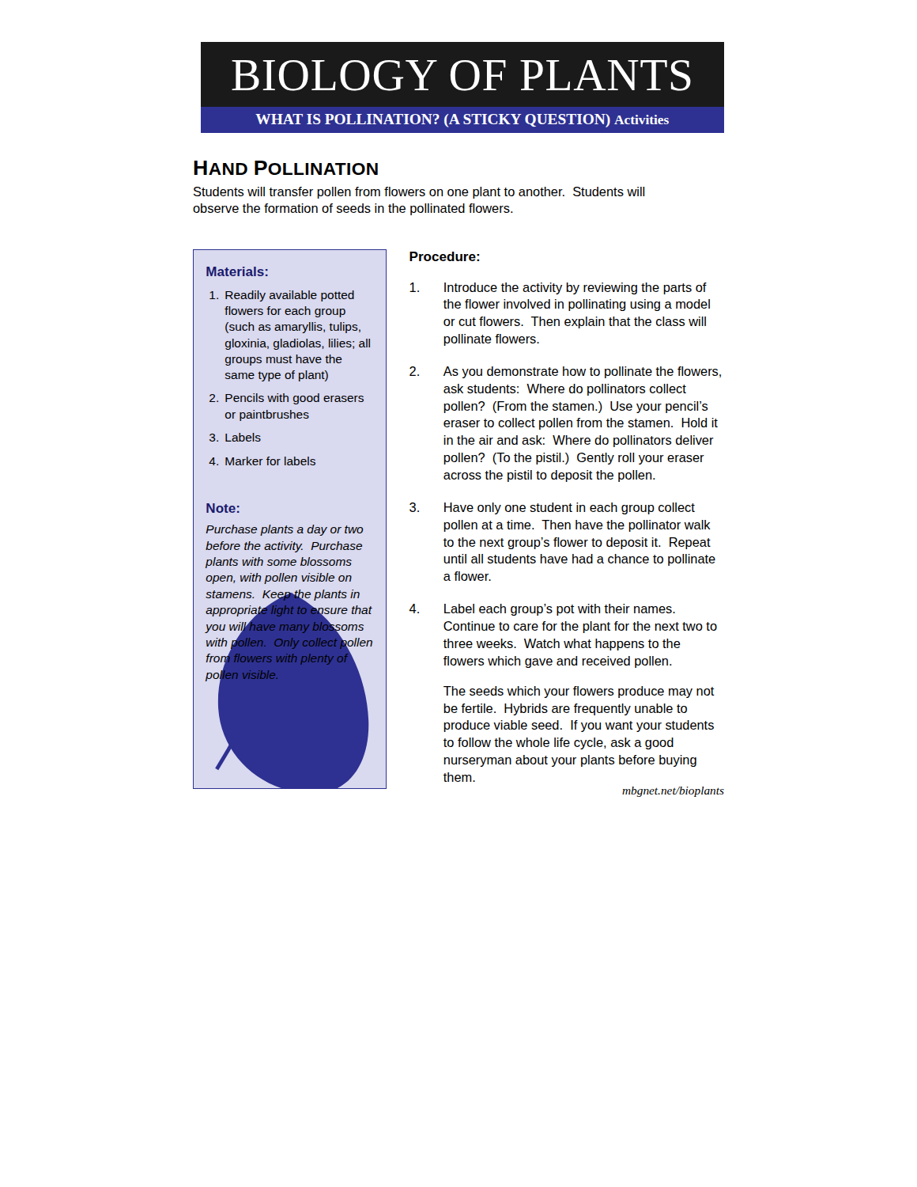BIOLOGY OF PLANTS
WHAT IS POLLINATION? (A STICKY QUESTION) Activities
HAND POLLINATION
Students will transfer pollen from flowers on one plant to another. Students will observe the formation of seeds in the pollinated flowers.
Materials:
Readily available potted flowers for each group (such as amaryllis, tulips, gloxinia, gladiolas, lilies; all groups must have the same type of plant)
Pencils with good erasers or paintbrushes
Labels
Marker for labels
Note:
Purchase plants a day or two before the activity. Purchase plants with some blossoms open, with pollen visible on stamens. Keep the plants in appropriate light to ensure that you will have many blossoms with pollen. Only collect pollen from flowers with plenty of pollen visible.
Procedure:
1.
Introduce the activity by reviewing the parts of the flower involved in pollinating using a model or cut flowers. Then explain that the class will pollinate flowers.
2.
As you demonstrate how to pollinate the flowers, ask students: Where do pollinators collect pollen? (From the stamen.) Use your pencil’s eraser to collect pollen from the stamen. Hold it in the air and ask: Where do pollinators deliver pollen? (To the pistil.) Gently roll your eraser across the pistil to deposit the pollen.
3.
Have only one student in each group collect pollen at a time. Then have the pollinator walk to the next group’s flower to deposit it. Repeat until all students have had a chance to pollinate a flower.
4.
Label each group’s pot with their names. Continue to care for the plant for the next two to three weeks. Watch what happens to the flowers which gave and received pollen.
The seeds which your flowers produce may not be fertile. Hybrids are frequently unable to produce viable seed. If you want your students to follow the whole life cycle, ask a good nurseryman about your plants before buying them.
mbgnet.net/bioplants